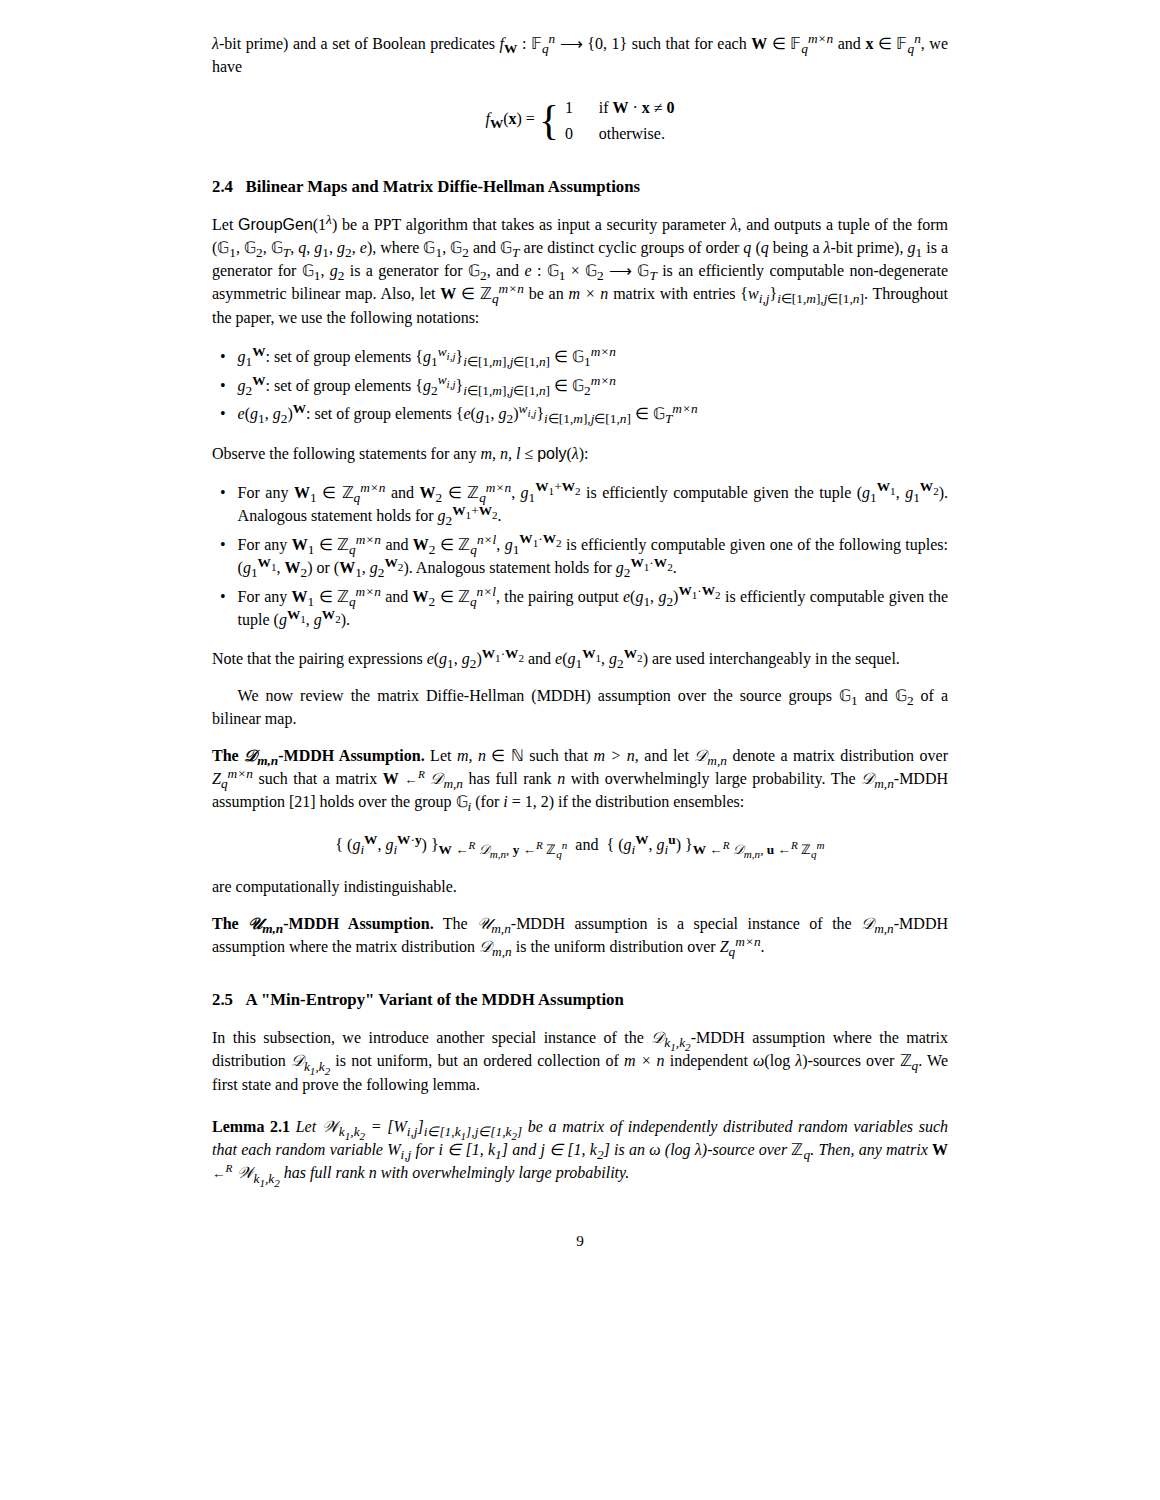λ-bit prime) and a set of Boolean predicates fW : 𝔽qn ⟶ {0, 1} such that for each W ∈ 𝔽qm×n and x ∈ 𝔽qn, we have
fW(x) = { 1 if W · x ≠ 0 0 otherwise.
2.4 Bilinear Maps and Matrix Diffie-Hellman Assumptions
Let GroupGen(1λ) be a PPT algorithm that takes as input a security parameter λ, and outputs a tuple of the form (𝔾1, 𝔾2, 𝔾T, q, g1, g2, e), where 𝔾1, 𝔾2 and 𝔾T are distinct cyclic groups of order q (q being a λ-bit prime), g1 is a generator for 𝔾1, g2 is a generator for 𝔾2, and e : 𝔾1 × 𝔾2 ⟶ 𝔾T is an efficiently computable non-degenerate asymmetric bilinear map. Also, let W ∈ ℤqm×n be an m × n matrix with entries {wi,j}i∈[1,m],j∈[1,n]. Throughout the paper, we use the following notations:
g1W: set of group elements {g1wi,j}i∈[1,m],j∈[1,n] ∈ 𝔾1m×n
g2W: set of group elements {g2wi,j}i∈[1,m],j∈[1,n] ∈ 𝔾2m×n
e(g1, g2)W: set of group elements {e(g1, g2)wi,j}i∈[1,m],j∈[1,n] ∈ 𝔾Tm×n
Observe the following statements for any m, n, l ≤ poly(λ):
For any W1 ∈ ℤqm×n and W2 ∈ ℤqm×n, g1W1+W2 is efficiently computable given the tuple (g1W1, g1W2). Analogous statement holds for g2W1+W2.
For any W1 ∈ ℤqm×n and W2 ∈ ℤqn×l, g1W1·W2 is efficiently computable given one of the following tuples: (g1W1, W2) or (W1, g2W2). Analogous statement holds for g2W1·W2.
For any W1 ∈ ℤqm×n and W2 ∈ ℤqn×l, the pairing output e(g1, g2)W1·W2 is efficiently computable given the tuple (gW1, gW2).
Note that the pairing expressions e(g1, g2)W1·W2 and e(g1W1, g2W2) are used interchangeably in the sequel.
We now review the matrix Diffie-Hellman (MDDH) assumption over the source groups 𝔾1 and 𝔾2 of a bilinear map.
The 𝒟m,n-MDDH Assumption. Let m, n ∈ ℕ such that m > n, and let 𝒟m,n denote a matrix distribution over Zqm×n such that a matrix W ←R 𝒟m,n has full rank n with overwhelmingly large probability. The 𝒟m,n-MDDH assumption [21] holds over the group 𝔾i (for i = 1, 2) if the distribution ensembles:
{ (giW, giW·y) }W ←R 𝒟m,n, y ←R ℤqn and { (giW, giu) }W ←R 𝒟m,n, u ←R ℤqm
are computationally indistinguishable.
The 𝒰m,n-MDDH Assumption. The 𝒰m,n-MDDH assumption is a special instance of the 𝒟m,n-MDDH assumption where the matrix distribution 𝒟m,n is the uniform distribution over Zqm×n.
2.5 A "Min-Entropy" Variant of the MDDH Assumption
In this subsection, we introduce another special instance of the 𝒟k1,k2-MDDH assumption where the matrix distribution 𝒟k1,k2 is not uniform, but an ordered collection of m × n independent ω(log λ)-sources over ℤq. We first state and prove the following lemma.
Lemma 2.1 Let 𝒲k1,k2 = [Wi,j]i∈[1,k1],j∈[1,k2] be a matrix of independently distributed random variables such that each random variable Wi,j for i ∈ [1, k1] and j ∈ [1, k2] is an ω (log λ)-source over ℤq. Then, any matrix W ←R 𝒲k1,k2 has full rank n with overwhelmingly large probability.
9